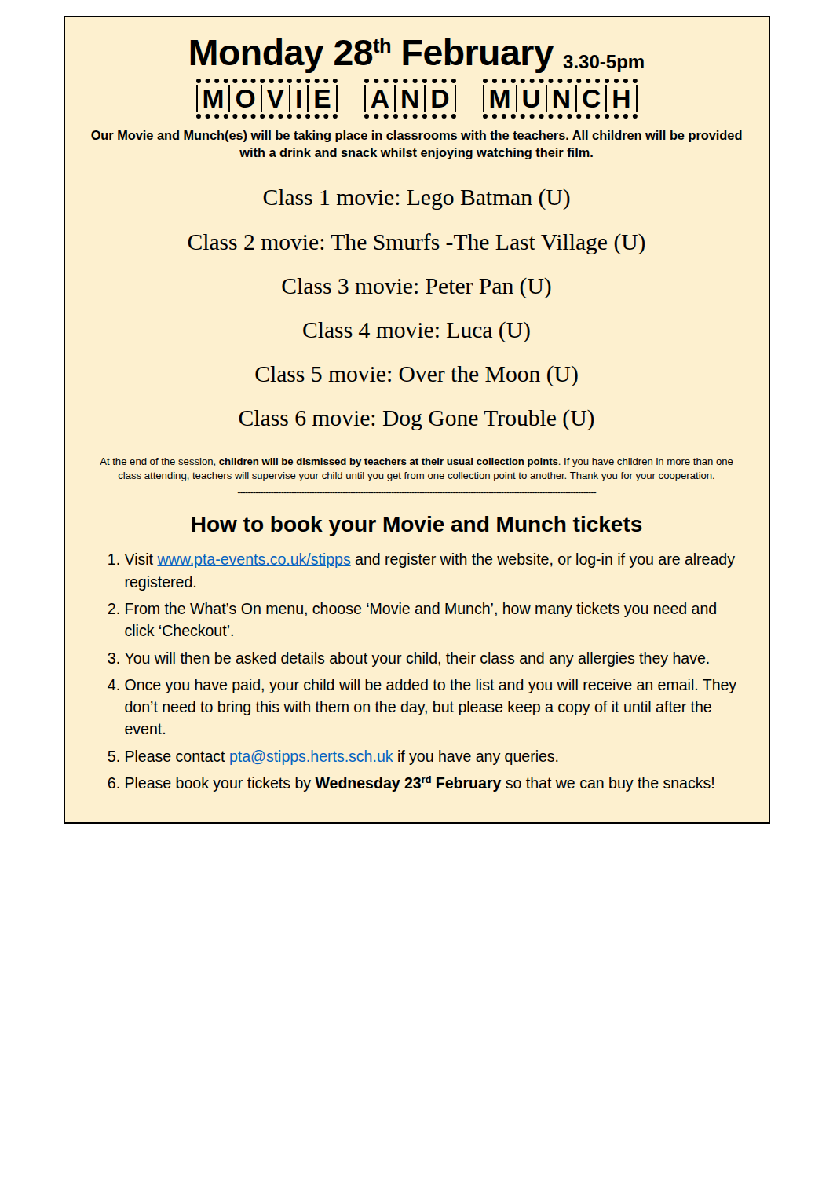Monday 28th February 3.30-5pm
MOVIE
AND
MUNCH
Our Movie and Munch(es) will be taking place in classrooms with the teachers. All children will be provided with a drink and snack whilst enjoying watching their film.
Class 1 movie: Lego Batman (U)
Class 2 movie: The Smurfs -The Last Village (U)
Class 3 movie: Peter Pan (U)
Class 4 movie: Luca (U)
Class 5 movie: Over the Moon (U)
Class 6 movie: Dog Gone Trouble (U)
At the end of the session, children will be dismissed by teachers at their usual collection points. If you have children in more than one class attending, teachers will supervise your child until you get from one collection point to another. Thank you for your cooperation.
--------------------------------------------------------------------------------------------------------------------------------------------
How to book your Movie and Munch tickets
Visit www.pta-events.co.uk/stipps and register with the website, or log-in if you are already registered.
From the What’s On menu, choose ‘Movie and Munch’, how many tickets you need and click ‘Checkout’.
You will then be asked details about your child, their class and any allergies they have.
Once you have paid, your child will be added to the list and you will receive an email. They don’t need to bring this with them on the day, but please keep a copy of it until after the event.
Please contact pta@stipps.herts.sch.uk if you have any queries.
Please book your tickets by Wednesday 23rd February so that we can buy the snacks!